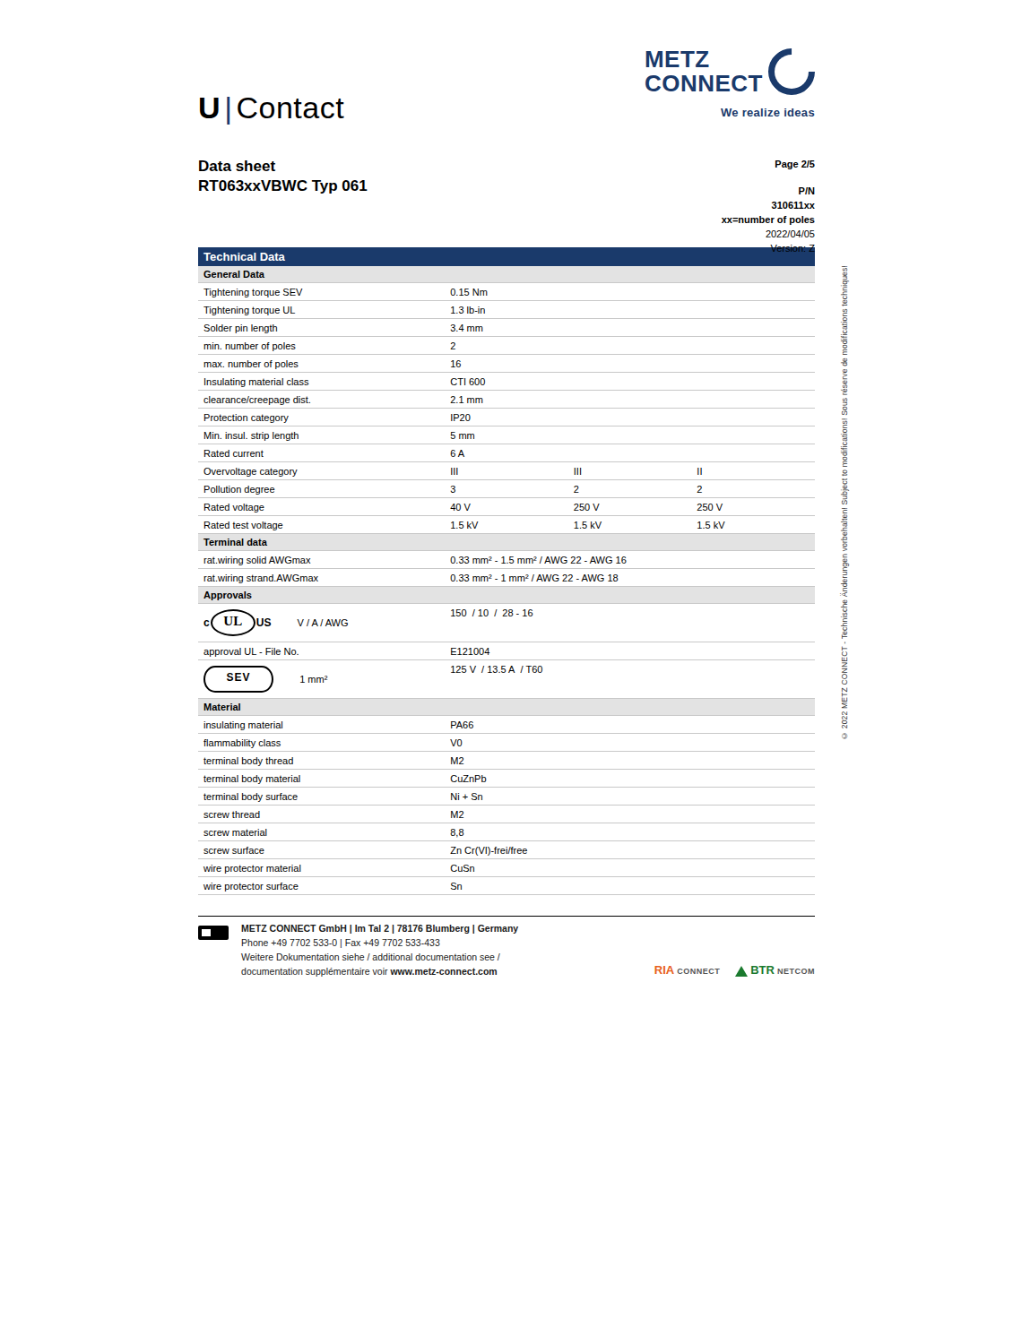© 2022 METZ CONNECT - Technische Änderungen vorbehalten! Subject to modifications! Sous réserve de modifications techniques!
U|Contact
METZ
CONNECT
We realize ideas
Data sheet
RT063xxVBWC Typ 061
Page 2/5
P/N
310611xx
xx=number of poles
2022/04/05
Version: Z
Technical Data
| General Data |
| Tightening torque SEV | 0.15 Nm |
| Tightening torque UL | 1.3 lb-in |
| Solder pin length | 3.4 mm |
| min. number of poles | 2 |
| max. number of poles | 16 |
| Insulating material class | CTI 600 |
| clearance/creepage dist. | 2.1 mm |
| Protection category | IP20 |
| Min. insul. strip length | 5 mm |
| Rated current | 6 A |
| Overvoltage category | III | III | II |
| Pollution degree | 3 | 2 | 2 |
| Rated voltage | 40 V | 250 V | 250 V |
| Rated test voltage | 1.5 kV | 1.5 kV | 1.5 kV |
| Terminal data |
| rat.wiring solid AWGmax | 0.33 mm² - 1.5 mm² / AWG 22 - AWG 16 |
| rat.wiring strand.AWGmax | 0.33 mm² - 1 mm² / AWG 22 - AWG 18 |
| Approvals |
| c UL US V / A / AWG | 150 / 10 / 28 - 16 |
| approval UL - File No. | E121004 |
| SEV 1 mm² | 125 V / 13.5 A / T60 |
| Material |
| insulating material | PA66 |
| flammability class | V0 |
| terminal body thread | M2 |
| terminal body material | CuZnPb |
| terminal body surface | Ni + Sn |
| screw thread | M2 |
| screw material | 8,8 |
| screw surface | Zn Cr(VI)-frei/free |
| wire protector material | CuSn |
| wire protector surface | Sn |
METZ CONNECT GmbH | Im Tal 2 | 78176 Blumberg | Germany
Phone +49 7702 533-0 | Fax +49 7702 533-433
Weitere Dokumentation siehe / additional documentation see /
documentation supplémentaire voir www.metz-connect.com
RIA CONNECT BTR NETCOM